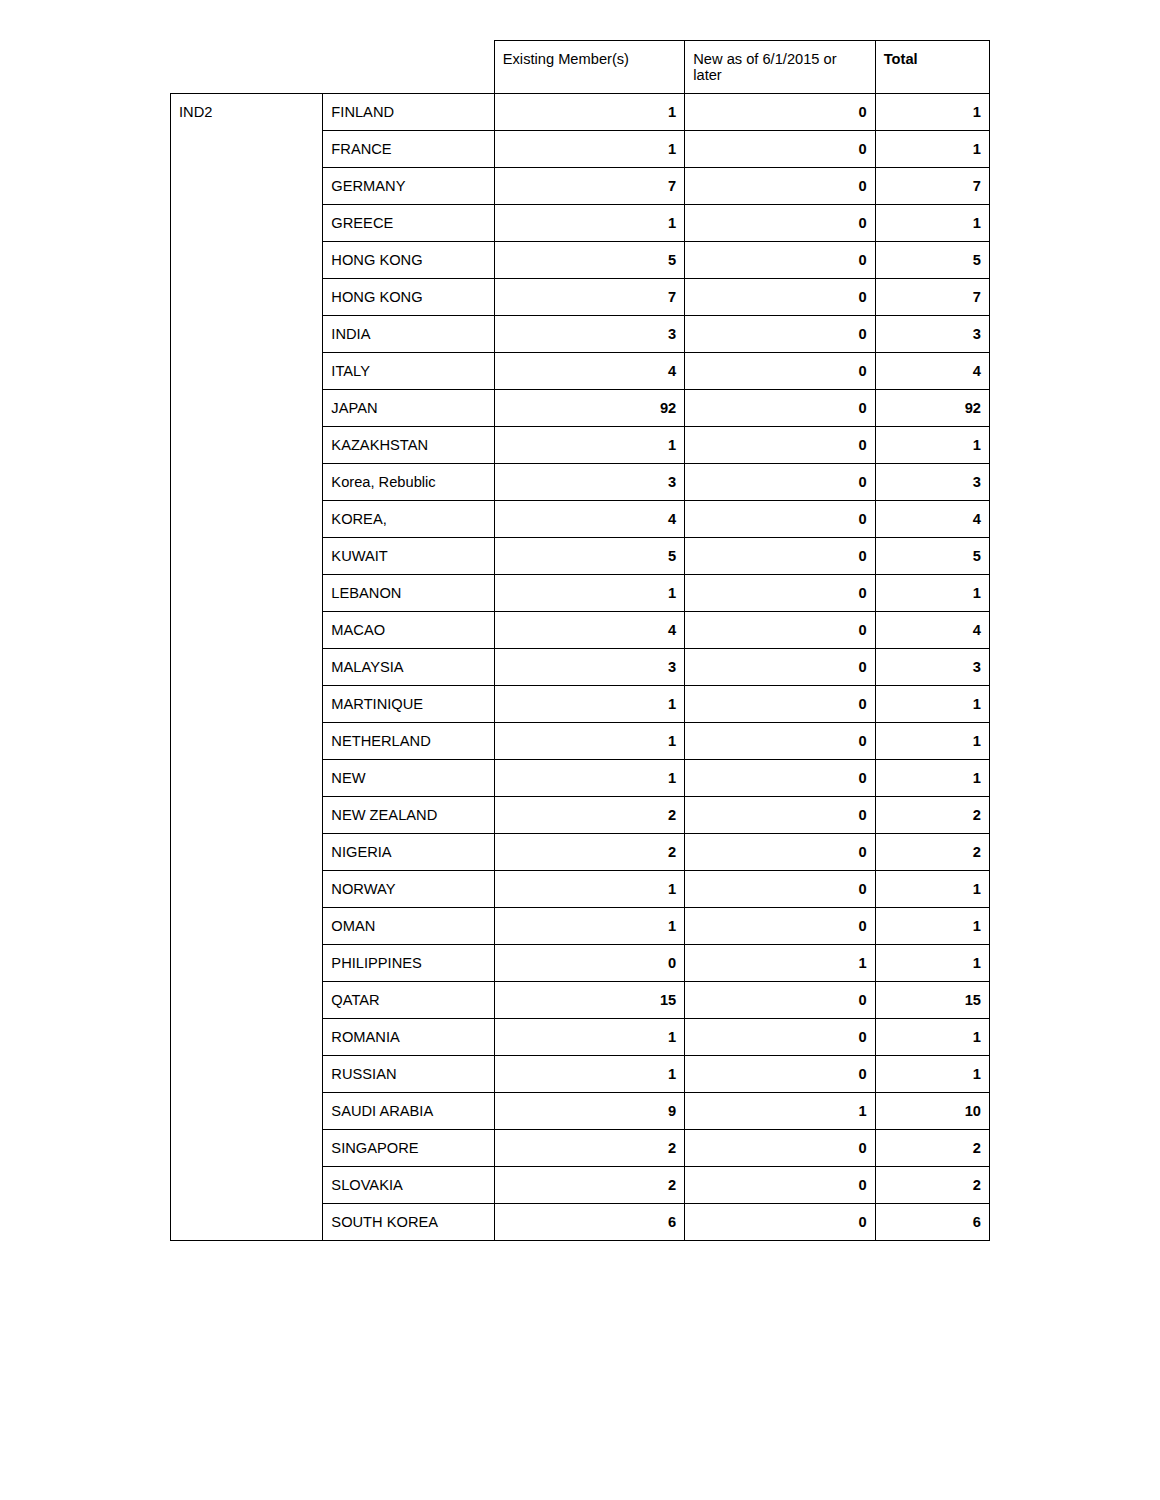| | | Existing Member(s) | New as of 6/1/2015 or later | Total |
| --- | --- | --- | --- | --- |
| IND2 | FINLAND | 1 | 0 | 1 |
| FRANCE | 1 | 0 | 1 |
| GERMANY | 7 | 0 | 7 |
| GREECE | 1 | 0 | 1 |
| HONG KONG | 5 | 0 | 5 |
| HONG KONG | 7 | 0 | 7 |
| INDIA | 3 | 0 | 3 |
| ITALY | 4 | 0 | 4 |
| JAPAN | 92 | 0 | 92 |
| KAZAKHSTAN | 1 | 0 | 1 |
| Korea, Rebublic | 3 | 0 | 3 |
| KOREA, | 4 | 0 | 4 |
| KUWAIT | 5 | 0 | 5 |
| LEBANON | 1 | 0 | 1 |
| MACAO | 4 | 0 | 4 |
| MALAYSIA | 3 | 0 | 3 |
| MARTINIQUE | 1 | 0 | 1 |
| NETHERLAND | 1 | 0 | 1 |
| NEW | 1 | 0 | 1 |
| NEW ZEALAND | 2 | 0 | 2 |
| NIGERIA | 2 | 0 | 2 |
| NORWAY | 1 | 0 | 1 |
| OMAN | 1 | 0 | 1 |
| PHILIPPINES | 0 | 1 | 1 |
| QATAR | 15 | 0 | 15 |
| ROMANIA | 1 | 0 | 1 |
| RUSSIAN | 1 | 0 | 1 |
| SAUDI ARABIA | 9 | 1 | 10 |
| SINGAPORE | 2 | 0 | 2 |
| SLOVAKIA | 2 | 0 | 2 |
| SOUTH KOREA | 6 | 0 | 6 |